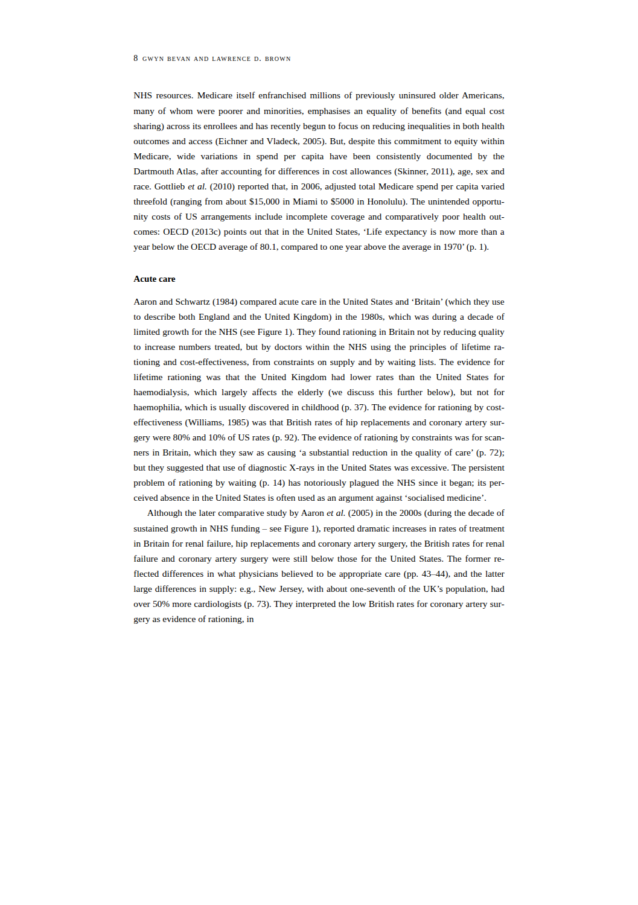8gwyn bevan and lawrence d. brown
NHS resources. Medicare itself enfranchised millions of previously uninsured older Americans, many of whom were poorer and minorities, emphasises an equality of benefits (and equal cost sharing) across its enrollees and has recently begun to focus on reducing inequalities in both health outcomes and access (Eichner and Vladeck, 2005). But, despite this commitment to equity within Medicare, wide variations in spend per capita have been consistently documented by the Dartmouth Atlas, after accounting for differences in cost allowances (Skinner, 2011), age, sex and race. Gottlieb et al. (2010) reported that, in 2006, adjusted total Medicare spend per capita varied threefold (ranging from about $15,000 in Miami to $5000 in Honolulu). The unintended opportunity costs of US arrangements include incomplete coverage and comparatively poor health outcomes: OECD (2013c) points out that in the United States, ‘Life expectancy is now more than a year below the OECD average of 80.1, compared to one year above the average in 1970’ (p. 1).
Acute care
Aaron and Schwartz (1984) compared acute care in the United States and ‘Britain’ (which they use to describe both England and the United Kingdom) in the 1980s, which was during a decade of limited growth for the NHS (see Figure 1). They found rationing in Britain not by reducing quality to increase numbers treated, but by doctors within the NHS using the principles of lifetime rationing and cost-effectiveness, from constraints on supply and by waiting lists. The evidence for lifetime rationing was that the United Kingdom had lower rates than the United States for haemodialysis, which largely affects the elderly (we discuss this further below), but not for haemophilia, which is usually discovered in childhood (p. 37). The evidence for rationing by cost-effectiveness (Williams, 1985) was that British rates of hip replacements and coronary artery surgery were 80% and 10% of US rates (p. 92). The evidence of rationing by constraints was for scanners in Britain, which they saw as causing ‘a substantial reduction in the quality of care’ (p. 72); but they suggested that use of diagnostic X-rays in the United States was excessive. The persistent problem of rationing by waiting (p. 14) has notoriously plagued the NHS since it began; its perceived absence in the United States is often used as an argument against ‘socialised medicine’.
Although the later comparative study by Aaron et al. (2005) in the 2000s (during the decade of sustained growth in NHS funding – see Figure 1), reported dramatic increases in rates of treatment in Britain for renal failure, hip replacements and coronary artery surgery, the British rates for renal failure and coronary artery surgery were still below those for the United States. The former reflected differences in what physicians believed to be appropriate care (pp. 43–44), and the latter large differences in supply: e.g., New Jersey, with about one-seventh of the UK’s population, had over 50% more cardiologists (p. 73). They interpreted the low British rates for coronary artery surgery as evidence of rationing, in